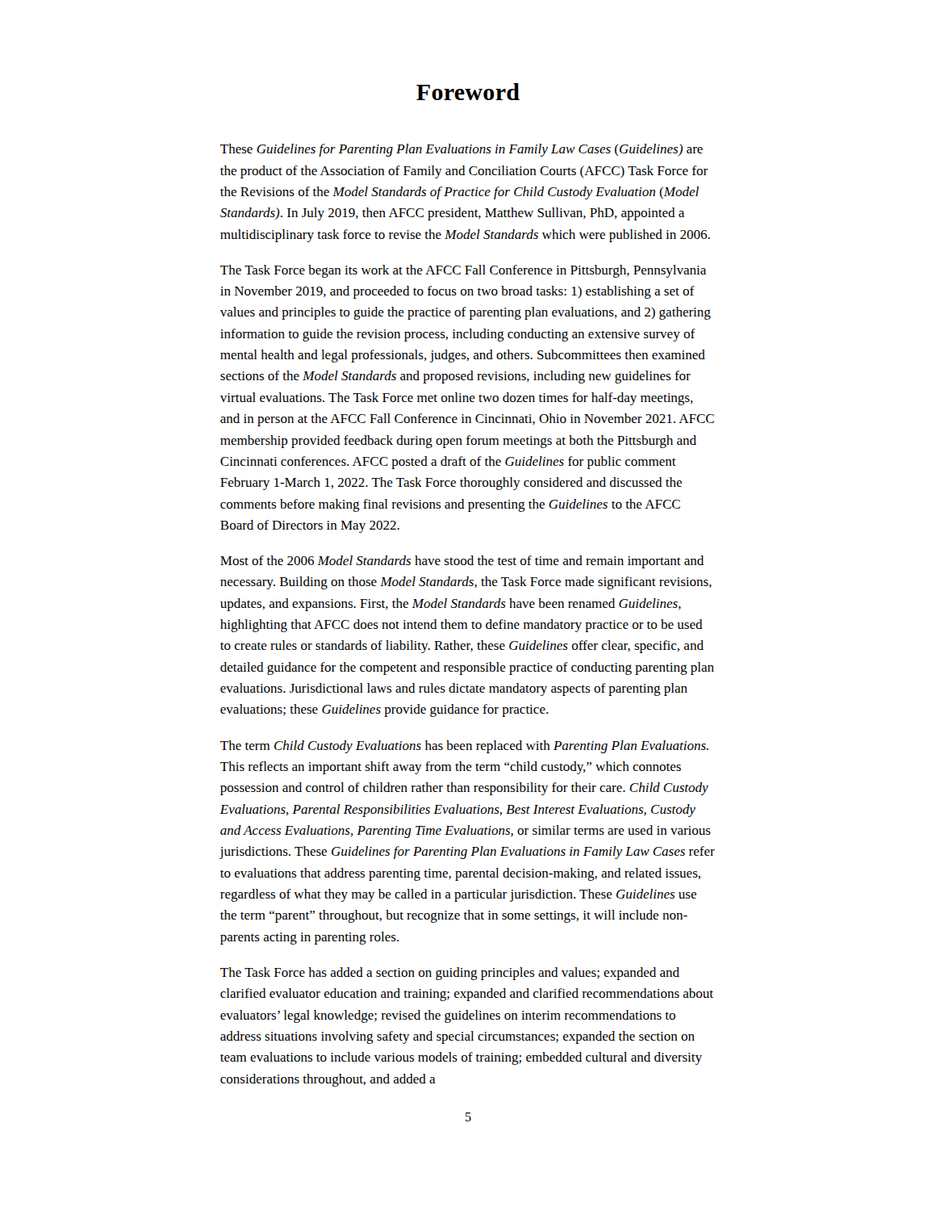Foreword
These Guidelines for Parenting Plan Evaluations in Family Law Cases (Guidelines) are the product of the Association of Family and Conciliation Courts (AFCC) Task Force for the Revisions of the Model Standards of Practice for Child Custody Evaluation (Model Standards). In July 2019, then AFCC president, Matthew Sullivan, PhD, appointed a multidisciplinary task force to revise the Model Standards which were published in 2006.
The Task Force began its work at the AFCC Fall Conference in Pittsburgh, Pennsylvania in November 2019, and proceeded to focus on two broad tasks: 1) establishing a set of values and principles to guide the practice of parenting plan evaluations, and 2) gathering information to guide the revision process, including conducting an extensive survey of mental health and legal professionals, judges, and others. Subcommittees then examined sections of the Model Standards and proposed revisions, including new guidelines for virtual evaluations. The Task Force met online two dozen times for half-day meetings, and in person at the AFCC Fall Conference in Cincinnati, Ohio in November 2021. AFCC membership provided feedback during open forum meetings at both the Pittsburgh and Cincinnati conferences. AFCC posted a draft of the Guidelines for public comment February 1-March 1, 2022. The Task Force thoroughly considered and discussed the comments before making final revisions and presenting the Guidelines to the AFCC Board of Directors in May 2022.
Most of the 2006 Model Standards have stood the test of time and remain important and necessary. Building on those Model Standards, the Task Force made significant revisions, updates, and expansions. First, the Model Standards have been renamed Guidelines, highlighting that AFCC does not intend them to define mandatory practice or to be used to create rules or standards of liability. Rather, these Guidelines offer clear, specific, and detailed guidance for the competent and responsible practice of conducting parenting plan evaluations. Jurisdictional laws and rules dictate mandatory aspects of parenting plan evaluations; these Guidelines provide guidance for practice.
The term Child Custody Evaluations has been replaced with Parenting Plan Evaluations. This reflects an important shift away from the term “child custody,” which connotes possession and control of children rather than responsibility for their care. Child Custody Evaluations, Parental Responsibilities Evaluations, Best Interest Evaluations, Custody and Access Evaluations, Parenting Time Evaluations, or similar terms are used in various jurisdictions. These Guidelines for Parenting Plan Evaluations in Family Law Cases refer to evaluations that address parenting time, parental decision-making, and related issues, regardless of what they may be called in a particular jurisdiction. These Guidelines use the term “parent” throughout, but recognize that in some settings, it will include non-parents acting in parenting roles.
The Task Force has added a section on guiding principles and values; expanded and clarified evaluator education and training; expanded and clarified recommendations about evaluators’ legal knowledge; revised the guidelines on interim recommendations to address situations involving safety and special circumstances; expanded the section on team evaluations to include various models of training; embedded cultural and diversity considerations throughout, and added a
5